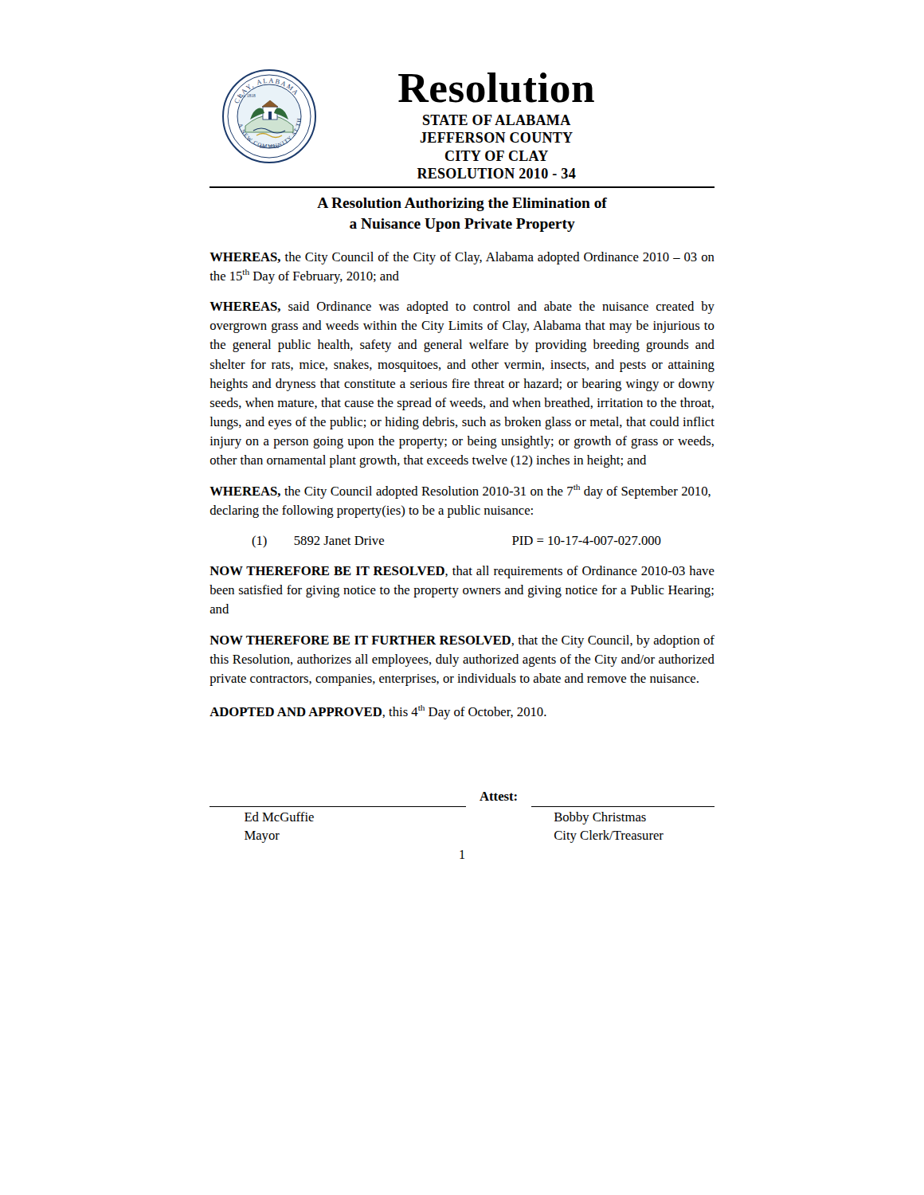CLAY, ALABAMA A NEW COMMUNITY AT THE HEART Inc. 2000 Est. 1818
Resolution
STATE OF ALABAMA
JEFFERSON COUNTY
CITY OF CLAY
RESOLUTION 2010 - 34
A Resolution Authorizing the Elimination of
a Nuisance Upon Private Property
WHEREAS, the City Council of the City of Clay, Alabama adopted Ordinance 2010 – 03 on the 15th Day of February, 2010; and
WHEREAS, said Ordinance was adopted to control and abate the nuisance created by overgrown grass and weeds within the City Limits of Clay, Alabama that may be injurious to the general public health, safety and general welfare by providing breeding grounds and shelter for rats, mice, snakes, mosquitoes, and other vermin, insects, and pests or attaining heights and dryness that constitute a serious fire threat or hazard; or bearing wingy or downy seeds, when mature, that cause the spread of weeds, and when breathed, irritation to the throat, lungs, and eyes of the public; or hiding debris, such as broken glass or metal, that could inflict injury on a person going upon the property; or being unsightly; or growth of grass or weeds, other than ornamental plant growth, that exceeds twelve (12) inches in height; and
WHEREAS, the City Council adopted Resolution 2010-31 on the 7th day of September 2010, declaring the following property(ies) to be a public nuisance:
(1) 5892 Janet Drive PID = 10-17-4-007-027.000
NOW THEREFORE BE IT RESOLVED, that all requirements of Ordinance 2010-03 have been satisfied for giving notice to the property owners and giving notice for a Public Hearing; and
NOW THEREFORE BE IT FURTHER RESOLVED, that the City Council, by adoption of this Resolution, authorizes all employees, duly authorized agents of the City and/or authorized private contractors, companies, enterprises, or individuals to abate and remove the nuisance.
ADOPTED AND APPROVED, this 4th Day of October, 2010.
Attest:
Ed McGuffie
Mayor
Bobby Christmas
City Clerk/Treasurer
1